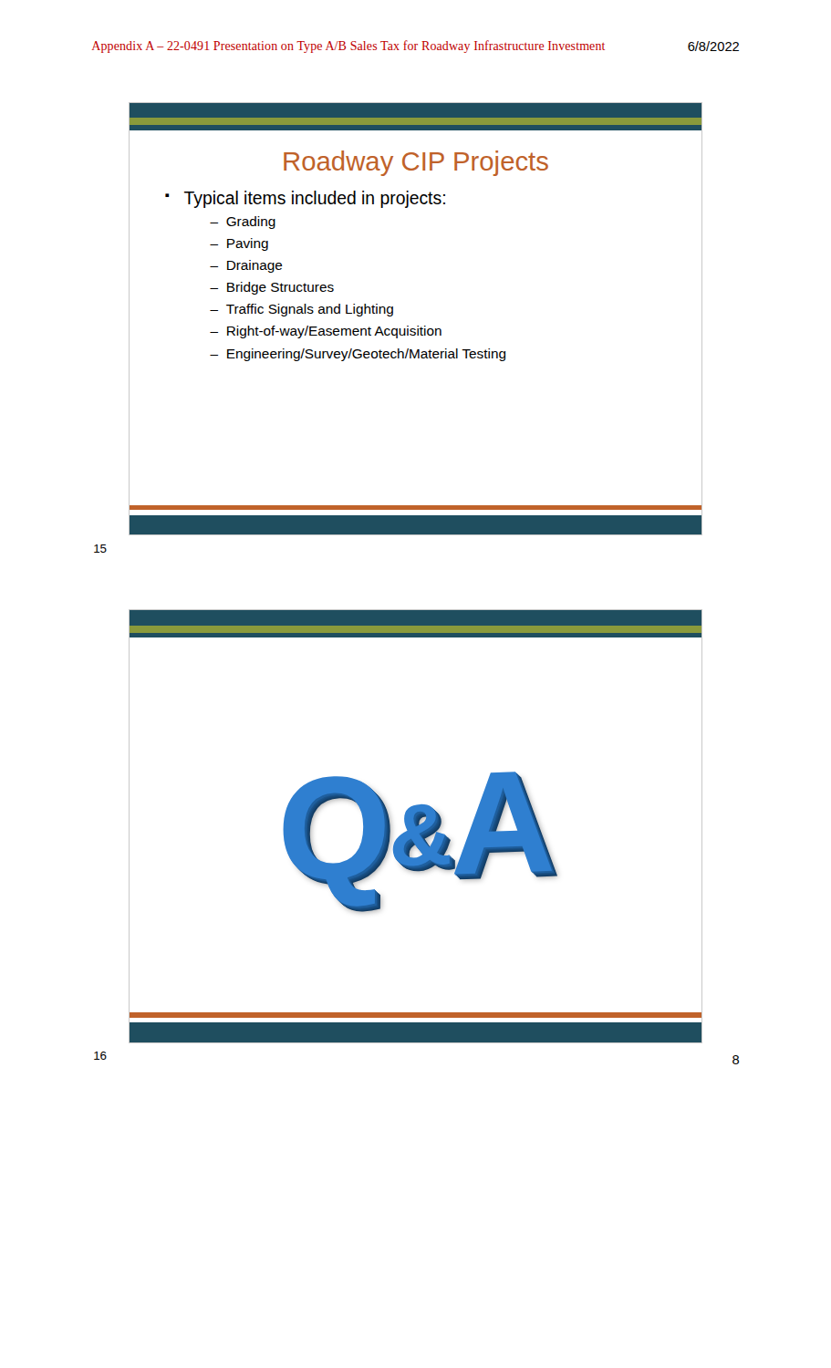Appendix A – 22-0491 Presentation on Type A/B Sales Tax for Roadway Infrastructure Investment
6/8/2022
Roadway CIP Projects
Typical items included in projects:
Grading
Paving
Drainage
Bridge Structures
Traffic Signals and Lighting
Right-of-way/Easement Acquisition
Engineering/Survey/Geotech/Material Testing
15
Q&A
16
8